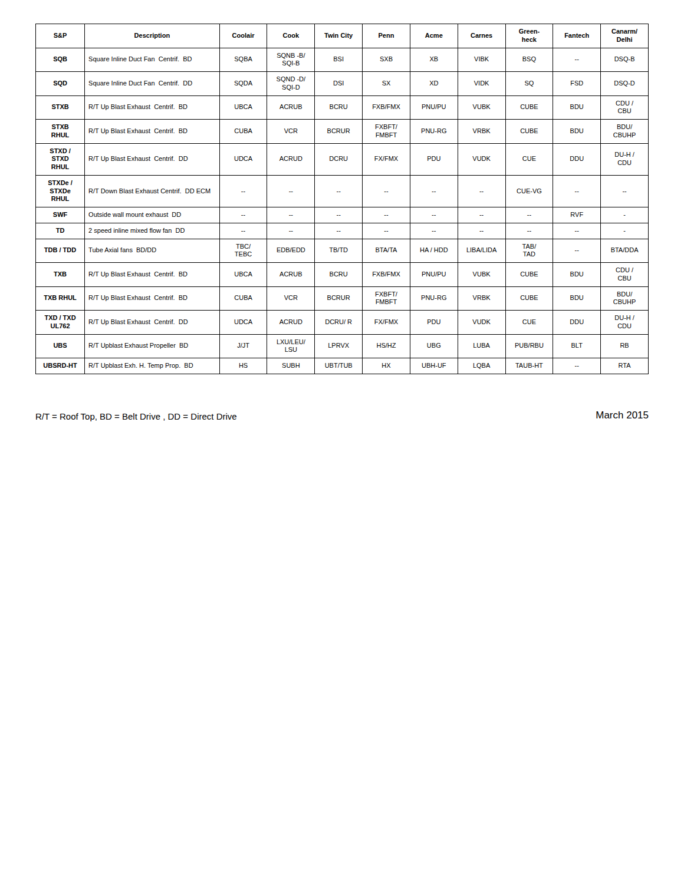| S&P | Description | Coolair | Cook | Twin City | Penn | Acme | Carnes | Green- heck | Fantech | Canarm/ Delhi |
| --- | --- | --- | --- | --- | --- | --- | --- | --- | --- | --- |
| SQB | Square Inline Duct Fan Centrif. BD | SQBA | SQNB -B/ SQI-B | BSI | SXB | XB | VIBK | BSQ | -- | DSQ-B |
| SQD | Square Inline Duct Fan Centrif. DD | SQDA | SQND -D/ SQI-D | DSI | SX | XD | VIDK | SQ | FSD | DSQ-D |
| STXB | R/T Up Blast Exhaust Centrif. BD | UBCA | ACRUB | BCRU | FXB/FMX | PNU/PU | VUBK | CUBE | BDU | CDU / CBU |
| STXB RHUL | R/T Up Blast Exhaust Centrif. BD | CUBA | VCR | BCRUR | FXBFT/ FMBFT | PNU-RG | VRBK | CUBE | BDU | BDU/ CBUHP |
| STXD / STXD RHUL | R/T Up Blast Exhaust Centrif. DD | UDCA | ACRUD | DCRU | FX/FMX | PDU | VUDK | CUE | DDU | DU-H / CDU |
| STXDe / STXDe RHUL | R/T Down Blast Exhaust Centrif. DD ECM | -- | -- | -- | -- | -- | -- | CUE-VG | -- | -- |
| SWF | Outside wall mount exhaust DD | -- | -- | -- | -- | -- | -- | -- | RVF | - |
| TD | 2 speed inline mixed flow fan DD | -- | -- | -- | -- | -- | -- | -- | -- | - |
| TDB / TDD | Tube Axial fans BD/DD | TBC/ TEBC | EDB/EDD | TB/TD | BTA/TA | HA / HDD | LIBA/LIDA | TAB/ TAD | -- | BTA/DDA |
| TXB | R/T Up Blast Exhaust Centrif. BD | UBCA | ACRUB | BCRU | FXB/FMX | PNU/PU | VUBK | CUBE | BDU | CDU / CBU |
| TXB RHUL | R/T Up Blast Exhaust Centrif. BD | CUBA | VCR | BCRUR | FXBFT/ FMBFT | PNU-RG | VRBK | CUBE | BDU | BDU/ CBUHP |
| TXD / TXD UL762 | R/T Up Blast Exhaust Centrif. DD | UDCA | ACRUD | DCRU/ R | FX/FMX | PDU | VUDK | CUE | DDU | DU-H / CDU |
| UBS | R/T Upblast Exhaust Propeller BD | J/JT | LXU/LEU/ LSU | LPRVX | HS/HZ | UBG | LUBA | PUB/RBU | BLT | RB |
| UBSRD-HT | R/T Upblast Exh. H. Temp Prop. BD | HS | SUBH | UBT/TUB | HX | UBH-UF | LQBA | TAUB-HT | -- | RTA |
R/T = Roof Top, BD = Belt Drive , DD = Direct Drive
March 2015